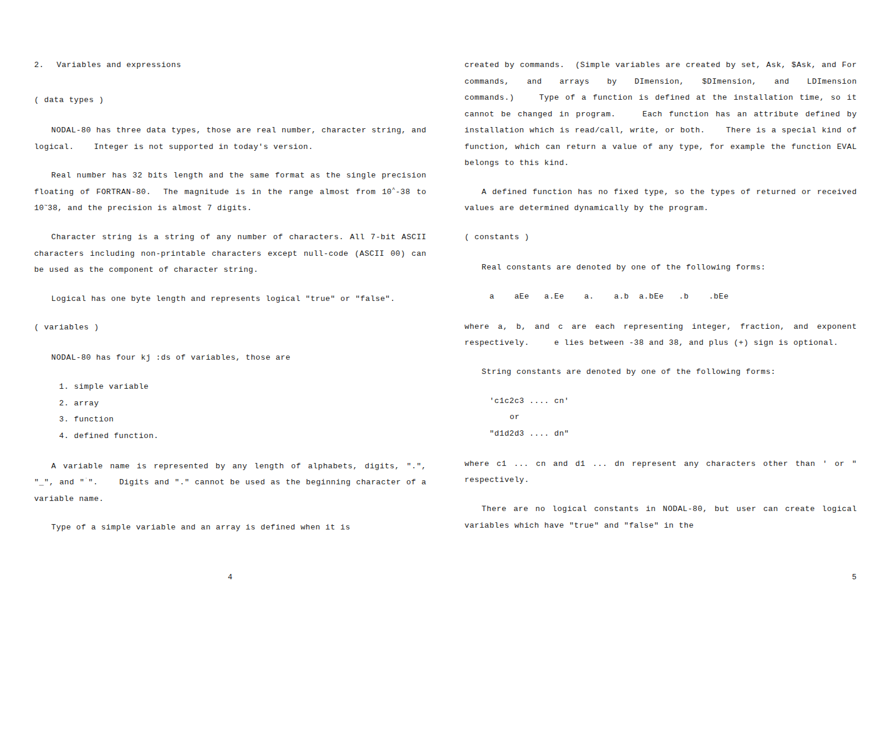2. Variables and expressions
( data types )
NODAL-80 has three data types, those are real number, character string, and logical. Integer is not supported in today's version.
Real number has 32 bits length and the same format as the single precision floating of FORTRAN-80. The magnitude is in the range almost from 10^-38 to 10~38, and the precision is almost 7 digits.
Character string is a string of any number of characters. All 7-bit ASCII characters including non-printable characters except null-code (ASCII 00) can be used as the component of character string.
Logical has one byte length and represents logical "true" or "false".
( variables )
NODAL-80 has four kj :ds of variables, those are
1. simple variable
2. array
3. function
4. defined function.
A variable name is represented by any length of alphabets, digits, ".", "_", and "`". Digits and "." cannot be used as the beginning character of a variable name.
Type of a simple variable and an array is defined when it is
4
created by commands. (Simple variables are created by set, Ask, $Ask, and For commands, and arrays by DImension, $DImension, and LDImension commands.) Type of a function is defined at the installation time, so it cannot be changed in program. Each function has an attribute defined by installation which is read/call, write, or both. There is a special kind of function, which can return a value of any type, for example the function EVAL belongs to this kind.
A defined function has no fixed type, so the types of returned or received values are determined dynamically by the program.
( constants )
Real constants are denoted by one of the following forms:
a aEe a.Ee a. a.b a.bEe .b .bEe
where a, b, and c are each representing integer, fraction, and exponent respectively. e lies between -38 and 38, and plus (+) sign is optional.
String constants are denoted by one of the following forms:
'c1c2c3 .... cn'
or
"d1d2d3 .... dn"
where c1 ... cn and d1 ... dn represent any characters other than ' or " respectively.
There are no logical constants in NODAL-80, but user can create logical variables which have "true" and "false" in the
5